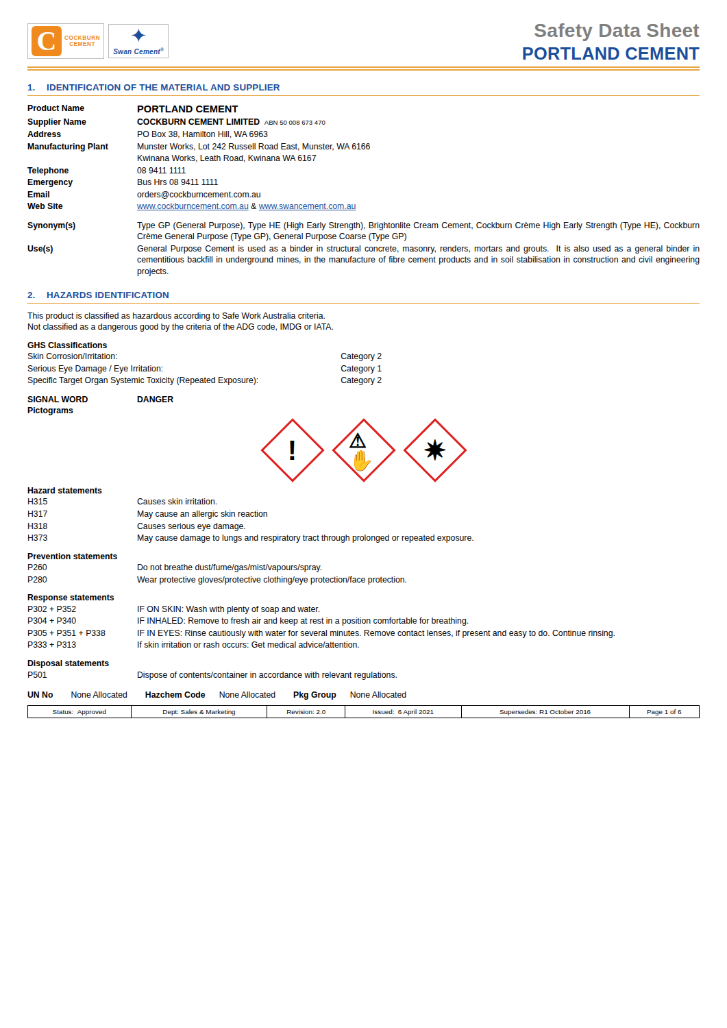C
COCKBURN
CEMENT
✦
Swan Cement®
Safety Data Sheet
PORTLAND CEMENT
1. IDENTIFICATION OF THE MATERIAL AND SUPPLIER
| Product Name | PORTLAND CEMENT |
| Supplier Name | COCKBURN CEMENT LIMITED ABN 50 008 673 470 |
| Address | PO Box 38, Hamilton Hill, WA 6963 |
| Manufacturing Plant | Munster Works, Lot 242 Russell Road East, Munster, WA 6166 |
| | Kwinana Works, Leath Road, Kwinana WA 6167 |
| Telephone | 08 9411 1111 |
| Emergency | Bus Hrs 08 9411 1111 |
| Email | orders@cockburncement.com.au |
| Web Site | www.cockburncement.com.au & www.swancement.com.au |
| Synonym(s) | Type GP (General Purpose), Type HE (High Early Strength), Brightonlite Cream Cement, Cockburn Crème High Early Strength (Type HE), Cockburn Crème General Purpose (Type GP), General Purpose Coarse (Type GP) |
| Use(s) | General Purpose Cement is used as a binder in structural concrete, masonry, renders, mortars and grouts. It is also used as a general binder in cementitious backfill in underground mines, in the manufacture of fibre cement products and in soil stabilisation in construction and civil engineering projects. |
2. HAZARDS IDENTIFICATION
This product is classified as hazardous according to Safe Work Australia criteria.
Not classified as a dangerous good by the criteria of the ADG code, IMDG or IATA.
GHS Classifications
| Skin Corrosion/Irritation: | Category 2 |
| Serious Eye Damage / Eye Irritation: | Category 1 |
| Specific Target Organ Systemic Toxicity (Repeated Exposure): | Category 2 |
SIGNAL WORD
DANGER
Pictograms
!
⚠✋
✷
Hazard statements
| H315 | Causes skin irritation. |
| H317 | May cause an allergic skin reaction |
| H318 | Causes serious eye damage. |
| H373 | May cause damage to lungs and respiratory tract through prolonged or repeated exposure. |
Prevention statements
| P260 | Do not breathe dust/fume/gas/mist/vapours/spray. |
| P280 | Wear protective gloves/protective clothing/eye protection/face protection. |
Response statements
| P302 + P352 | IF ON SKIN: Wash with plenty of soap and water. |
| P304 + P340 | IF INHALED: Remove to fresh air and keep at rest in a position comfortable for breathing. |
| P305 + P351 + P338 | IF IN EYES: Rinse cautiously with water for several minutes. Remove contact lenses, if present and easy to do. Continue rinsing. |
| P333 + P313 | If skin irritation or rash occurs: Get medical advice/attention. |
Disposal statements
| P501 | Dispose of contents/container in accordance with relevant regulations. |
UN No None Allocated Hazchem Code None Allocated Pkg Group None Allocated
| Status: Approved | Dept: Sales & Marketing | Revision: 2.0 | Issued: 6 April 2021 | Supersedes: R1 October 2016 | Page 1 of 6 |